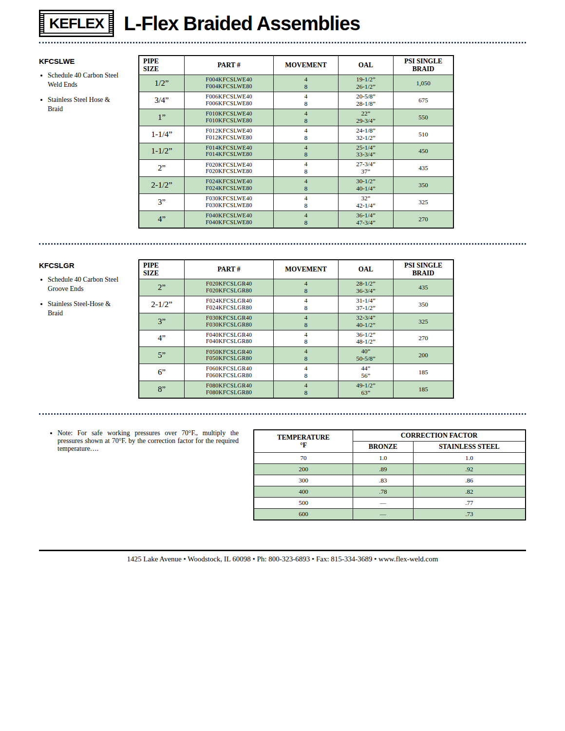KEFLEX
L-Flex Braided Assemblies
KFCSLWE
Schedule 40 Carbon Steel Weld Ends
Stainless Steel Hose & Braid
| PIPE SIZE | PART # | MOVEMENT | OAL | PSI SINGLE BRAID |
| --- | --- | --- | --- | --- |
| 1/2” | F004KFCSLWE40 F004KFCSLWE80 | 4 8 | 19-1/2” 26-1/2” | 1,050 |
| 3/4” | F006KFCSLWE40 F006KFCSLWE80 | 4 8 | 20-5/8” 28-1/8” | 675 |
| 1” | F010KFCSLWE40 F010KFCSLWE80 | 4 8 | 22” 29-3/4” | 550 |
| 1-1/4” | F012KFCSLWE40 F012KFCSLWE80 | 4 8 | 24-1/8” 32-1/2” | 510 |
| 1-1/2” | F014KFCSLWE40 F014KFCSLWE80 | 4 8 | 25-1/4” 33-3/4” | 450 |
| 2” | F020KFCSLWE40 F020KFCSLWE80 | 4 8 | 27-3/4” 37” | 435 |
| 2-1/2” | F024KFCSLWE40 F024KFCSLWE80 | 4 8 | 30-1/2” 40-1/4” | 350 |
| 3” | F030KFCSLWE40 F030KFCSLWE80 | 4 8 | 32” 42-1/4” | 325 |
| 4” | F040KFCSLWE40 F040KFCSLWE80 | 4 8 | 36-1/4” 47-3/4” | 270 |
KFCSLGR
Schedule 40 Carbon Steel Groove Ends
Stainless Steel-Hose & Braid
| PIPE SIZE | PART # | MOVEMENT | OAL | PSI SINGLE BRAID |
| --- | --- | --- | --- | --- |
| 2” | F020KFCSLGR40 F020KFCSLGR80 | 4 8 | 28-1/2” 36-3/4” | 435 |
| 2-1/2” | F024KFCSLGR40 F024KFCSLGR80 | 4 8 | 31-1/4” 37-1/2” | 350 |
| 3” | F030KFCSLGR40 F030KFCSLGR80 | 4 8 | 32-3/4” 40-1/2” | 325 |
| 4” | F040KFCSLGR40 F040KFCSLGR80 | 4 8 | 36-1/2” 48-1/2” | 270 |
| 5” | F050KFCSLGR40 F050KFCSLGR80 | 4 8 | 40” 50-5/8” | 200 |
| 6” | F060KFCSLGR40 F060KFCSLGR80 | 4 8 | 44” 56” | 185 |
| 8” | F080KFCSLGR40 F080KFCSLGR80 | 4 8 | 49-1/2” 63” | 185 |
Note: For safe working pressures over 70°F., multiply the pressures shown at 70°F. by the correction factor for the required temperature….
| TEMPERATURE °F | CORRECTION FACTOR |
| --- | --- |
| BRONZE | STAINLESS STEEL |
| 70 | 1.0 | 1.0 |
| 200 | .89 | .92 |
| 300 | .83 | .86 |
| 400 | .78 | .82 |
| 500 | — | .77 |
| 600 | — | .73 |
1425 Lake Avenue • Woodstock, IL 60098 • Ph: 800-323-6893 • Fax: 815-334-3689 • www.flex-weld.com